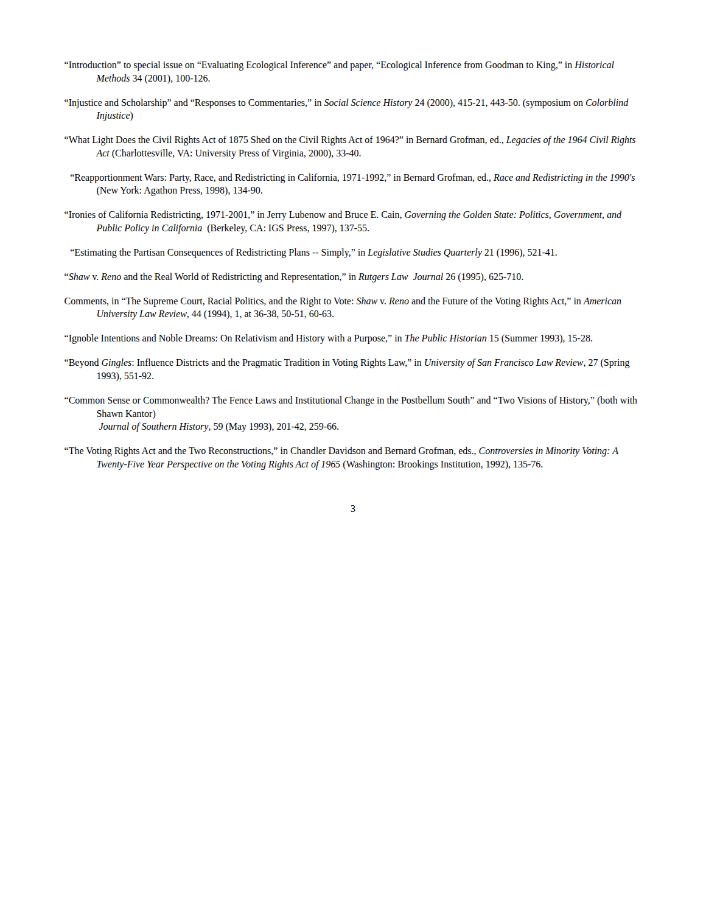“Introduction” to special issue on “Evaluating Ecological Inference” and paper, “Ecological Inference from Goodman to King,” in Historical Methods 34 (2001), 100-126.
“Injustice and Scholarship” and “Responses to Commentaries,” in Social Science History 24 (2000), 415-21, 443-50. (symposium on Colorblind Injustice)
“What Light Does the Civil Rights Act of 1875 Shed on the Civil Rights Act of 1964?” in Bernard Grofman, ed., Legacies of the 1964 Civil Rights Act (Charlottesville, VA: University Press of Virginia, 2000), 33-40.
“Reapportionment Wars: Party, Race, and Redistricting in California, 1971-1992,” in Bernard Grofman, ed., Race and Redistricting in the 1990's (New York: Agathon Press, 1998), 134-90.
“Ironies of California Redistricting, 1971-2001,” in Jerry Lubenow and Bruce E. Cain, Governing the Golden State: Politics, Government, and Public Policy in California (Berkeley, CA: IGS Press, 1997), 137-55.
“Estimating the Partisan Consequences of Redistricting Plans -- Simply,” in Legislative Studies Quarterly 21 (1996), 521-41.
“Shaw v. Reno and the Real World of Redistricting and Representation,” in Rutgers Law Journal 26 (1995), 625-710.
Comments, in “The Supreme Court, Racial Politics, and the Right to Vote: Shaw v. Reno and the Future of the Voting Rights Act,” in American University Law Review, 44 (1994), 1, at 36-38, 50-51, 60-63.
“Ignoble Intentions and Noble Dreams: On Relativism and History with a Purpose,” in The Public Historian 15 (Summer 1993), 15-28.
“Beyond Gingles: Influence Districts and the Pragmatic Tradition in Voting Rights Law,” in University of San Francisco Law Review, 27 (Spring 1993), 551-92.
“Common Sense or Commonwealth? The Fence Laws and Institutional Change in the Postbellum South” and “Two Visions of History,” (both with Shawn Kantor)
Journal of Southern History, 59 (May 1993), 201-42, 259-66.
“The Voting Rights Act and the Two Reconstructions,” in Chandler Davidson and Bernard Grofman, eds., Controversies in Minority Voting: A Twenty-Five Year Perspective on the Voting Rights Act of 1965 (Washington: Brookings Institution, 1992), 135-76.
3